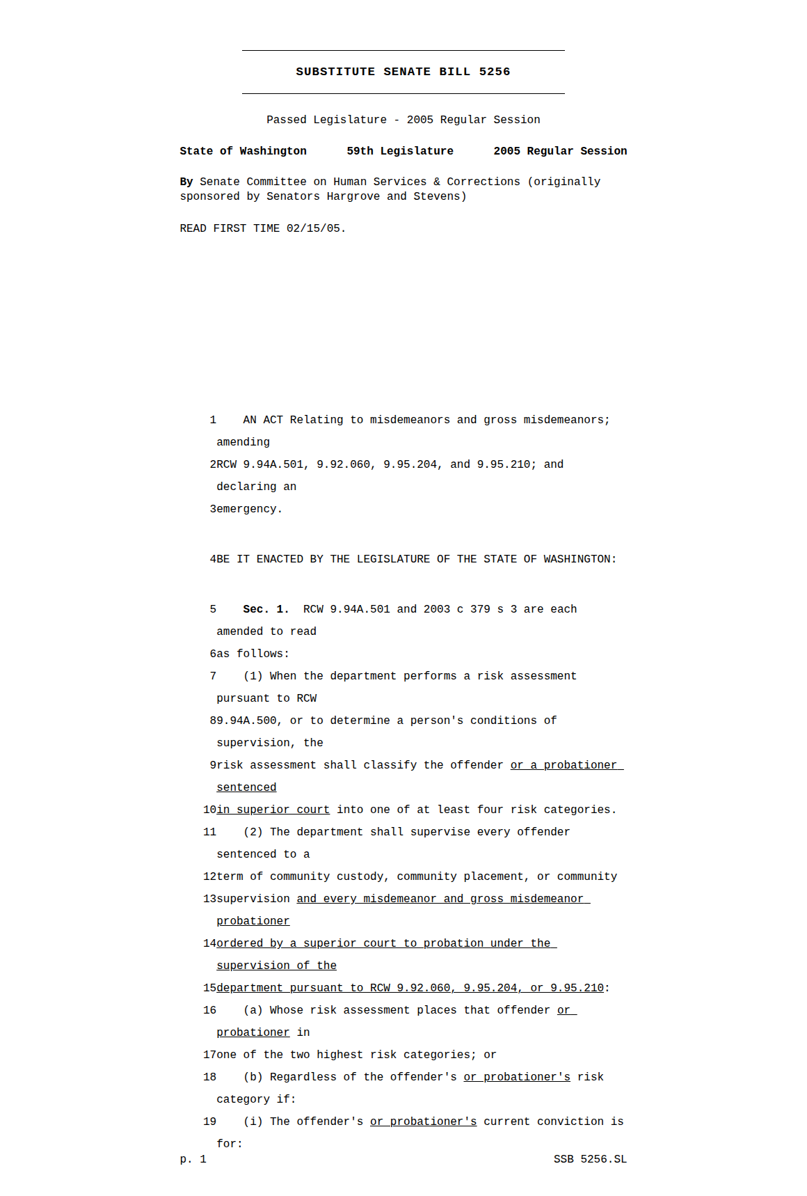SUBSTITUTE SENATE BILL 5256
Passed Legislature - 2005 Regular Session
State of Washington 59th Legislature 2005 Regular Session
By Senate Committee on Human Services & Corrections (originally sponsored by Senators Hargrove and Stevens)
READ FIRST TIME 02/15/05.
| 1 | AN ACT Relating to misdemeanors and gross misdemeanors; amending |
| 2 | RCW 9.94A.501, 9.92.060, 9.95.204, and 9.95.210; and declaring an |
| 3 | emergency. |
| 4 | BE IT ENACTED BY THE LEGISLATURE OF THE STATE OF WASHINGTON: |
| 5 | Sec. 1. RCW 9.94A.501 and 2003 c 379 s 3 are each amended to read |
| 6 | as follows: |
| 7 | (1) When the department performs a risk assessment pursuant to RCW |
| 8 | 9.94A.500, or to determine a person's conditions of supervision, the |
| 9 | risk assessment shall classify the offender or a probationer sentenced |
| 10 | in superior court into one of at least four risk categories. |
| 11 | (2) The department shall supervise every offender sentenced to a |
| 12 | term of community custody, community placement, or community |
| 13 | supervision and every misdemeanor and gross misdemeanor probationer |
| 14 | ordered by a superior court to probation under the supervision of the |
| 15 | department pursuant to RCW 9.92.060, 9.95.204, or 9.95.210 : |
| 16 | (a) Whose risk assessment places that offender or probationer in |
| 17 | one of the two highest risk categories; or |
| 18 | (b) Regardless of the offender's or probationer's risk category if: |
| 19 | (i) The offender's or probationer's current conviction is for: |
p. 1 SSB 5256.SL